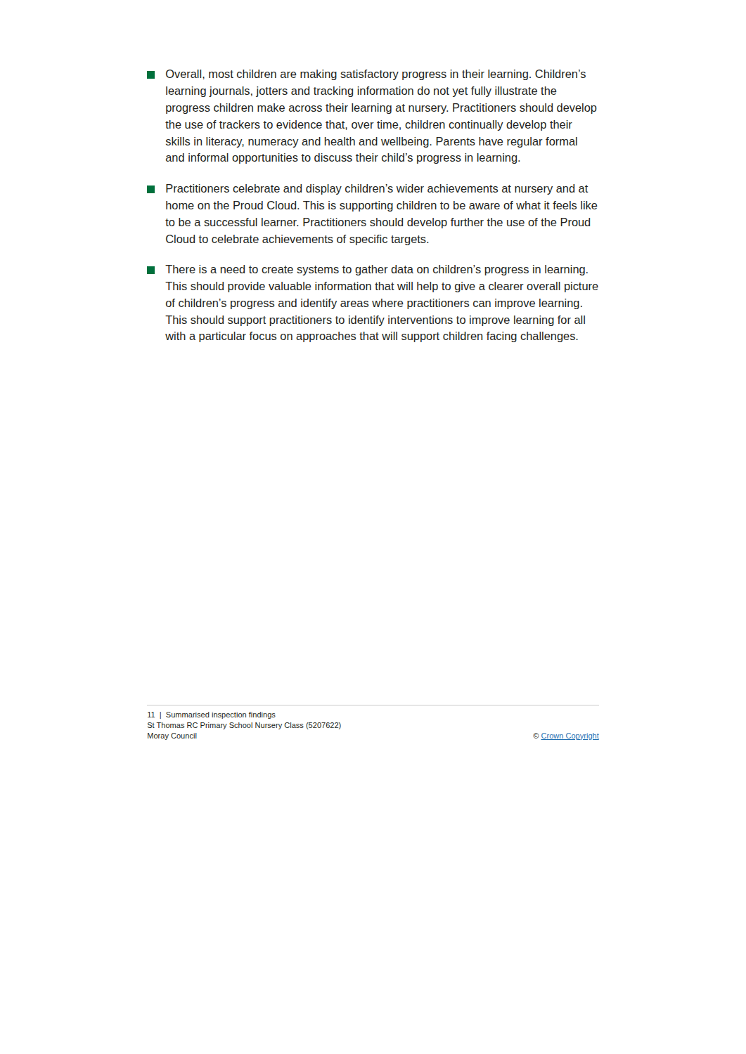Overall, most children are making satisfactory progress in their learning. Children’s learning journals, jotters and tracking information do not yet fully illustrate the progress children make across their learning at nursery. Practitioners should develop the use of trackers to evidence that, over time, children continually develop their skills in literacy, numeracy and health and wellbeing. Parents have regular formal and informal opportunities to discuss their child’s progress in learning.
Practitioners celebrate and display children’s wider achievements at nursery and at home on the Proud Cloud. This is supporting children to be aware of what it feels like to be a successful learner. Practitioners should develop further the use of the Proud Cloud to celebrate achievements of specific targets.
There is a need to create systems to gather data on children’s progress in learning. This should provide valuable information that will help to give a clearer overall picture of children’s progress and identify areas where practitioners can improve learning. This should support practitioners to identify interventions to improve learning for all with a particular focus on approaches that will support children facing challenges.
11 | Summarised inspection findings
St Thomas RC Primary School Nursery Class (5207622)
Moray Council
© Crown Copyright